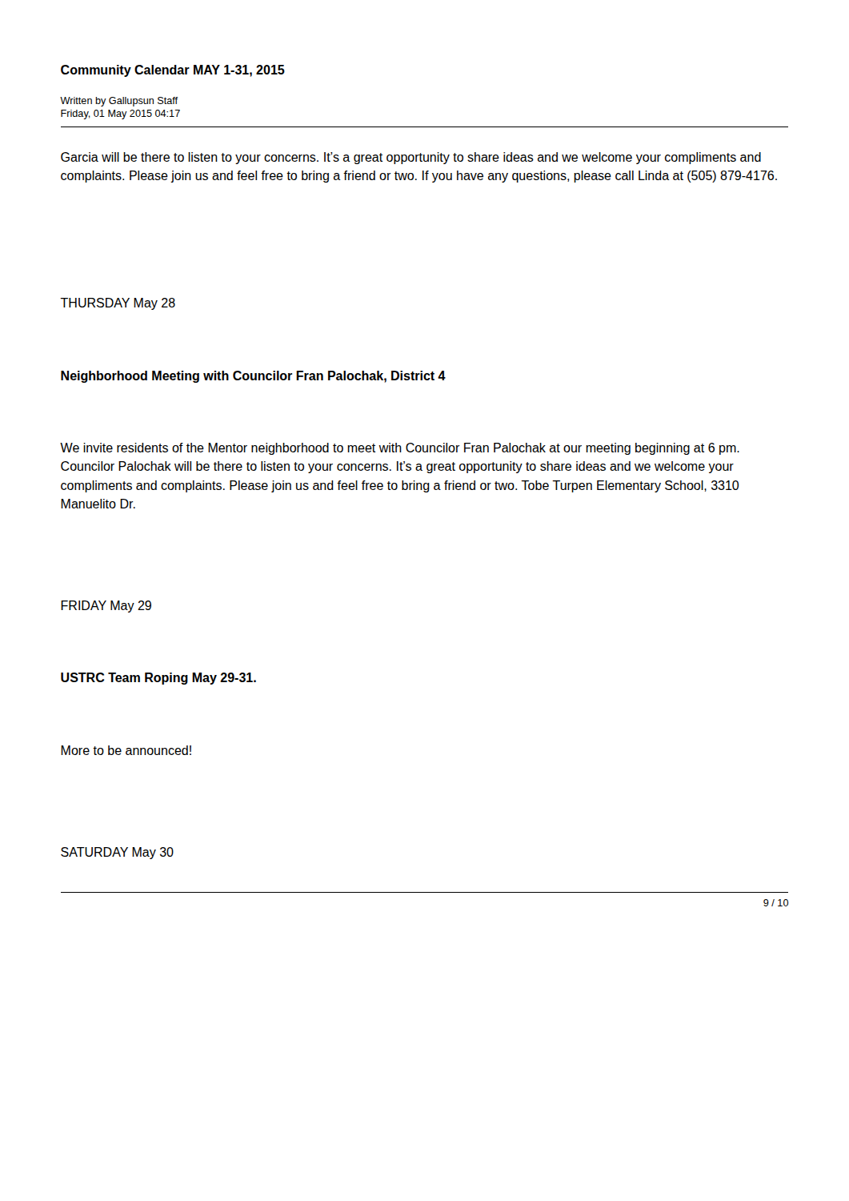Community Calendar MAY 1-31, 2015
Written by Gallupsun Staff
Friday, 01 May 2015 04:17
Garcia will be there to listen to your concerns. It’s a great opportunity to share ideas and we welcome your compliments and complaints. Please join us and feel free to bring a friend or two. If you have any questions, please call Linda at (505) 879-4176.
THURSDAY May 28
Neighborhood Meeting with Councilor Fran Palochak, District 4
We invite residents of the Mentor neighborhood to meet with Councilor Fran Palochak at our meeting beginning at 6 pm. Councilor Palochak will be there to listen to your concerns. It’s a great opportunity to share ideas and we welcome your compliments and complaints. Please join us and feel free to bring a friend or two. Tobe Turpen Elementary School, 3310 Manuelito Dr.
FRIDAY May 29
USTRC Team Roping May 29-31.
More to be announced!
SATURDAY May 30
9 / 10